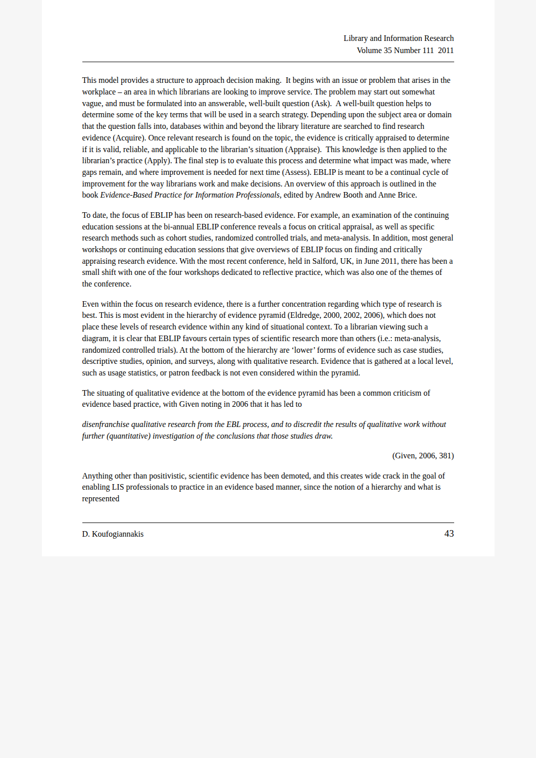Library and Information Research Volume 35 Number 111 2011
This model provides a structure to approach decision making. It begins with an issue or problem that arises in the workplace – an area in which librarians are looking to improve service. The problem may start out somewhat vague, and must be formulated into an answerable, well-built question (Ask). A well-built question helps to determine some of the key terms that will be used in a search strategy. Depending upon the subject area or domain that the question falls into, databases within and beyond the library literature are searched to find research evidence (Acquire). Once relevant research is found on the topic, the evidence is critically appraised to determine if it is valid, reliable, and applicable to the librarian’s situation (Appraise). This knowledge is then applied to the librarian’s practice (Apply). The final step is to evaluate this process and determine what impact was made, where gaps remain, and where improvement is needed for next time (Assess). EBLIP is meant to be a continual cycle of improvement for the way librarians work and make decisions. An overview of this approach is outlined in the book Evidence-Based Practice for Information Professionals, edited by Andrew Booth and Anne Brice.
To date, the focus of EBLIP has been on research-based evidence. For example, an examination of the continuing education sessions at the bi-annual EBLIP conference reveals a focus on critical appraisal, as well as specific research methods such as cohort studies, randomized controlled trials, and meta-analysis. In addition, most general workshops or continuing education sessions that give overviews of EBLIP focus on finding and critically appraising research evidence. With the most recent conference, held in Salford, UK, in June 2011, there has been a small shift with one of the four workshops dedicated to reflective practice, which was also one of the themes of the conference.
Even within the focus on research evidence, there is a further concentration regarding which type of research is best. This is most evident in the hierarchy of evidence pyramid (Eldredge, 2000, 2002, 2006), which does not place these levels of research evidence within any kind of situational context. To a librarian viewing such a diagram, it is clear that EBLIP favours certain types of scientific research more than others (i.e.: meta-analysis, randomized controlled trials). At the bottom of the hierarchy are ‘lower’ forms of evidence such as case studies, descriptive studies, opinion, and surveys, along with qualitative research. Evidence that is gathered at a local level, such as usage statistics, or patron feedback is not even considered within the pyramid.
The situating of qualitative evidence at the bottom of the evidence pyramid has been a common criticism of evidence based practice, with Given noting in 2006 that it has led to
disenfranchise qualitative research from the EBL process, and to discredit the results of qualitative work without further (quantitative) investigation of the conclusions that those studies draw.
(Given, 2006, 381)
Anything other than positivistic, scientific evidence has been demoted, and this creates wide crack in the goal of enabling LIS professionals to practice in an evidence based manner, since the notion of a hierarchy and what is represented
D. Koufogiannakis 43